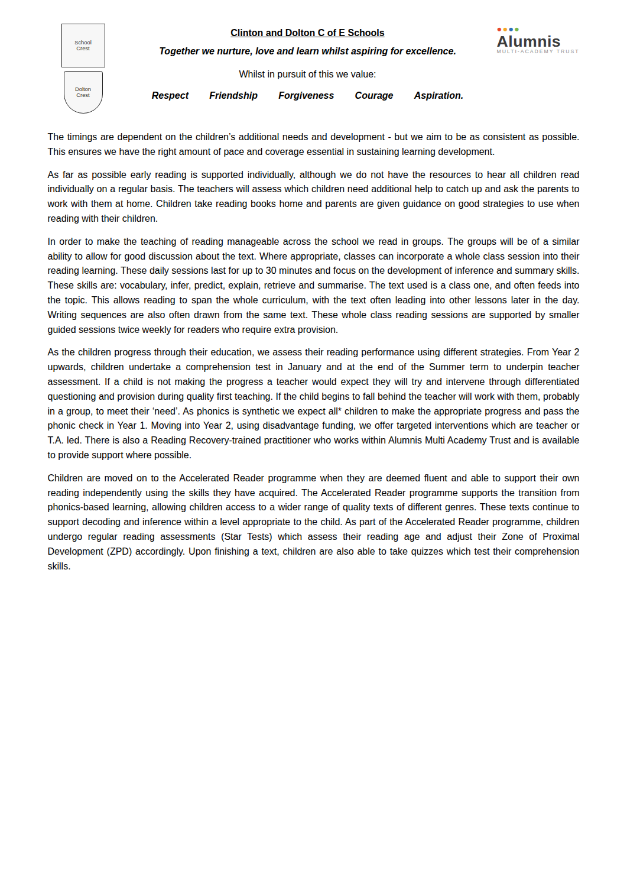School
Crest
Dolton
Crest
Clinton and Dolton C of E Schools
Together we nurture, love and learn whilst aspiring for excellence.
Whilst in pursuit of this we value:
Respect Friendship Forgiveness Courage Aspiration.
●●●●
Alumnis
Multi-Academy Trust
The timings are dependent on the children’s additional needs and development - but we aim to be as consistent as possible. This ensures we have the right amount of pace and coverage essential in sustaining learning development.
As far as possible early reading is supported individually, although we do not have the resources to hear all children read individually on a regular basis. The teachers will assess which children need additional help to catch up and ask the parents to work with them at home. Children take reading books home and parents are given guidance on good strategies to use when reading with their children.
In order to make the teaching of reading manageable across the school we read in groups. The groups will be of a similar ability to allow for good discussion about the text. Where appropriate, classes can incorporate a whole class session into their reading learning. These daily sessions last for up to 30 minutes and focus on the development of inference and summary skills. These skills are: vocabulary, infer, predict, explain, retrieve and summarise. The text used is a class one, and often feeds into the topic. This allows reading to span the whole curriculum, with the text often leading into other lessons later in the day. Writing sequences are also often drawn from the same text. These whole class reading sessions are supported by smaller guided sessions twice weekly for readers who require extra provision.
As the children progress through their education, we assess their reading performance using different strategies. From Year 2 upwards, children undertake a comprehension test in January and at the end of the Summer term to underpin teacher assessment. If a child is not making the progress a teacher would expect they will try and intervene through differentiated questioning and provision during quality first teaching. If the child begins to fall behind the teacher will work with them, probably in a group, to meet their ‘need’. As phonics is synthetic we expect all* children to make the appropriate progress and pass the phonic check in Year 1. Moving into Year 2, using disadvantage funding, we offer targeted interventions which are teacher or T.A. led. There is also a Reading Recovery-trained practitioner who works within Alumnis Multi Academy Trust and is available to provide support where possible.
Children are moved on to the Accelerated Reader programme when they are deemed fluent and able to support their own reading independently using the skills they have acquired. The Accelerated Reader programme supports the transition from phonics-based learning, allowing children access to a wider range of quality texts of different genres. These texts continue to support decoding and inference within a level appropriate to the child. As part of the Accelerated Reader programme, children undergo regular reading assessments (Star Tests) which assess their reading age and adjust their Zone of Proximal Development (ZPD) accordingly. Upon finishing a text, children are also able to take quizzes which test their comprehension skills.